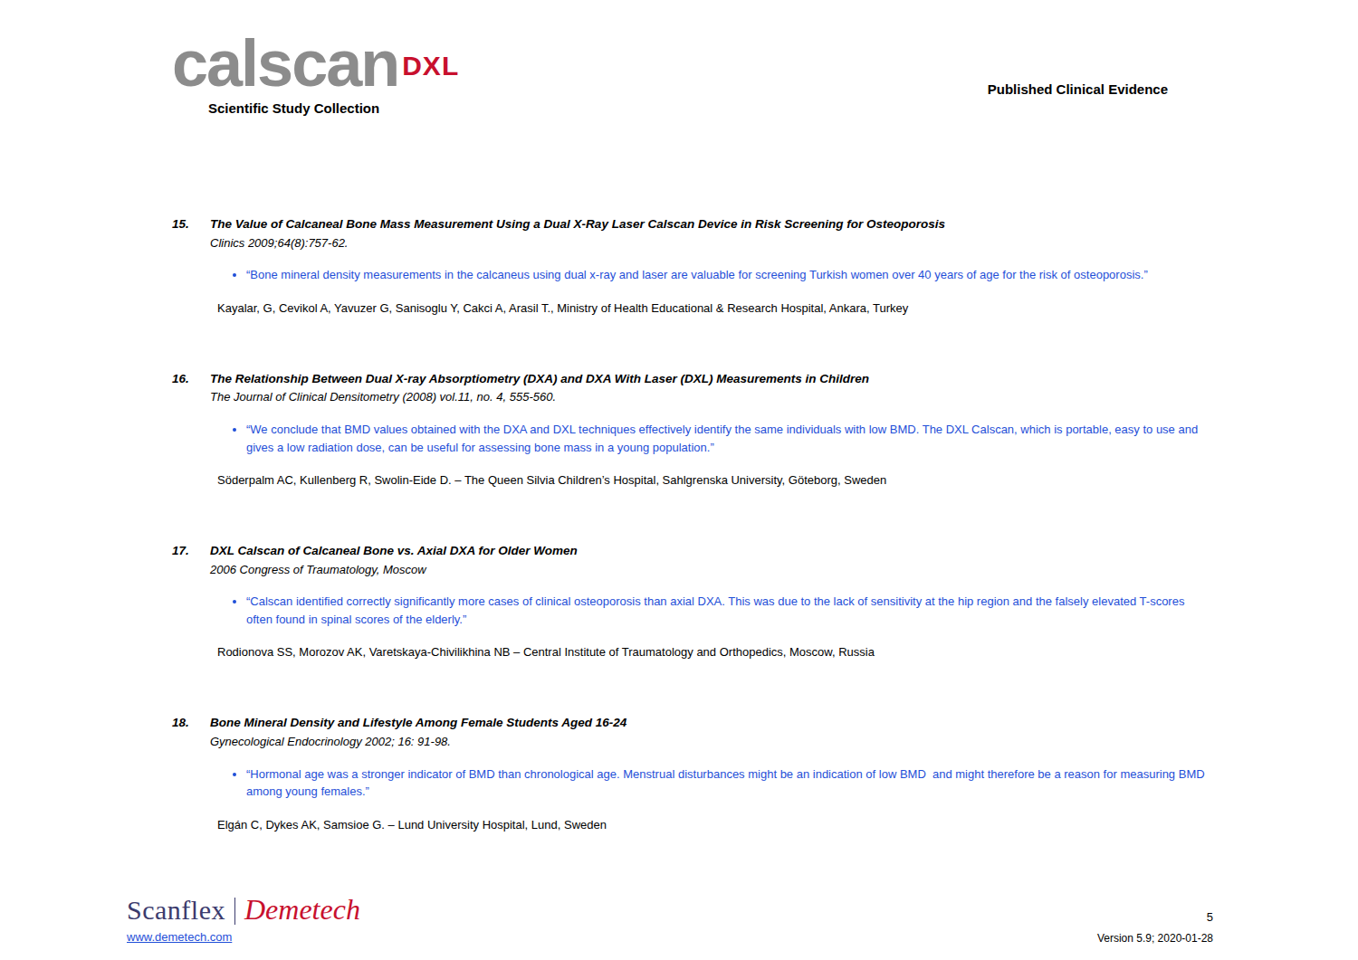calscanDXL
Scientific Study Collection
Published Clinical Evidence
The Value of Calcaneal Bone Mass Measurement Using a Dual X-Ray Laser Calscan Device in Risk Screening for Osteoporosis
Clinics 2009;64(8):757-62.
“Bone mineral density measurements in the calcaneus using dual x-ray and laser are valuable for screening Turkish women over 40 years of age for the risk of osteoporosis.”
Kayalar, G, Cevikol A, Yavuzer G, Sanisoglu Y, Cakci A, Arasil T., Ministry of Health Educational & Research Hospital, Ankara, Turkey
The Relationship Between Dual X-ray Absorptiometry (DXA) and DXA With Laser (DXL) Measurements in Children
The Journal of Clinical Densitometry (2008) vol.11, no. 4, 555-560.
“We conclude that BMD values obtained with the DXA and DXL techniques effectively identify the same individuals with low BMD. The DXL Calscan, which is portable, easy to use and gives a low radiation dose, can be useful for assessing bone mass in a young population.”
Söderpalm AC, Kullenberg R, Swolin-Eide D. – The Queen Silvia Children’s Hospital, Sahlgrenska University, Göteborg, Sweden
DXL Calscan of Calcaneal Bone vs. Axial DXA for Older Women
2006 Congress of Traumatology, Moscow
“Calscan identified correctly significantly more cases of clinical osteoporosis than axial DXA. This was due to the lack of sensitivity at the hip region and the falsely elevated T-scores often found in spinal scores of the elderly.”
Rodionova SS, Morozov AK, Varetskaya-Chivilikhina NB – Central Institute of Traumatology and Orthopedics, Moscow, Russia
Bone Mineral Density and Lifestyle Among Female Students Aged 16-24
Gynecological Endocrinology 2002; 16: 91-98.
“Hormonal age was a stronger indicator of BMD than chronological age. Menstrual disturbances might be an indication of low BMD and might therefore be a reason for measuring BMD among young females.”
Elgán C, Dykes AK, Samsioe G. – Lund University Hospital, Lund, Sweden
Scanflex Demetech
www.demetech.com
5
Version 5.9; 2020-01-28